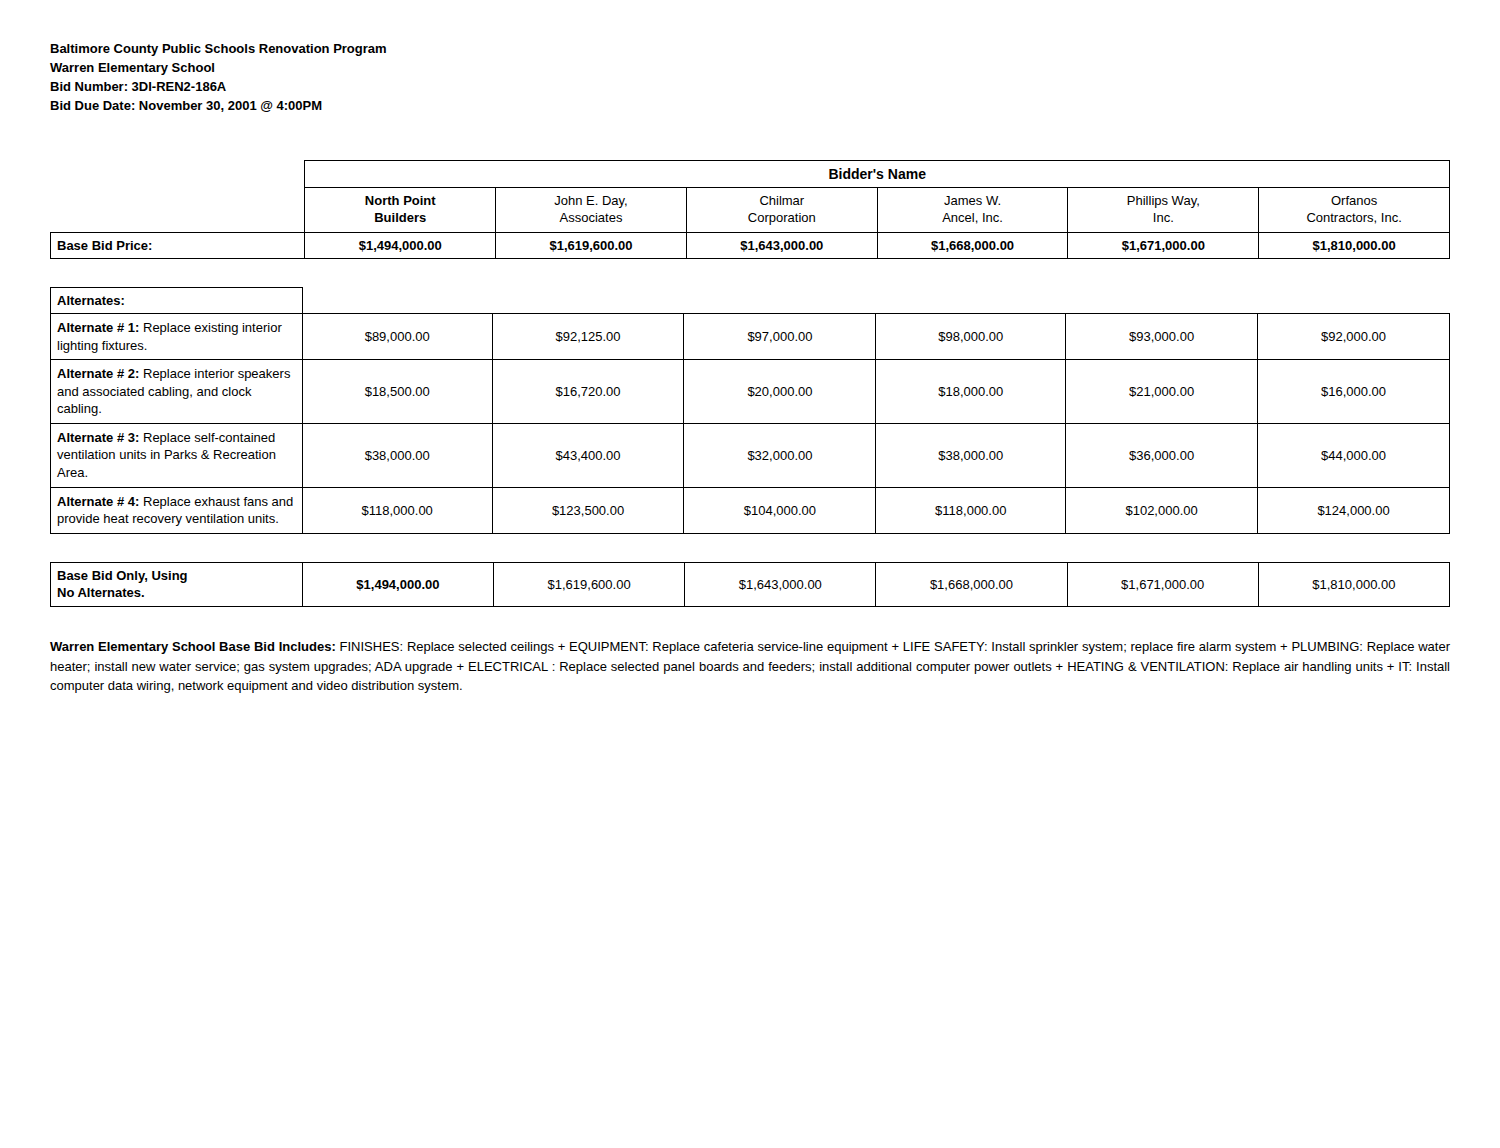Baltimore County Public Schools Renovation Program
Warren Elementary School
Bid Number: 3DI-REN2-186A
Bid Due Date: November 30, 2001 @ 4:00PM
| | Bidder's Name |
| | North Point Builders | John E. Day, Associates | Chilmar Corporation | James W. Ancel, Inc. | Phillips Way, Inc. | Orfanos Contractors, Inc. |
| Base Bid Price: | $1,494,000.00 | $1,619,600.00 | $1,643,000.00 | $1,668,000.00 | $1,671,000.00 | $1,810,000.00 |
| Alternates: | | | | | | |
| Alternate # 1: Replace existing interior lighting fixtures. | $89,000.00 | $92,125.00 | $97,000.00 | $98,000.00 | $93,000.00 | $92,000.00 |
| Alternate # 2: Replace interior speakers and associated cabling, and clock cabling. | $18,500.00 | $16,720.00 | $20,000.00 | $18,000.00 | $21,000.00 | $16,000.00 |
| Alternate # 3: Replace self-contained ventilation units in Parks & Recreation Area. | $38,000.00 | $43,400.00 | $32,000.00 | $38,000.00 | $36,000.00 | $44,000.00 |
| Alternate # 4: Replace exhaust fans and provide heat recovery ventilation units. | $118,000.00 | $123,500.00 | $104,000.00 | $118,000.00 | $102,000.00 | $124,000.00 |
| Base Bid Only, Using No Alternates. | $1,494,000.00 | $1,619,600.00 | $1,643,000.00 | $1,668,000.00 | $1,671,000.00 | $1,810,000.00 |
Warren Elementary School Base Bid Includes: FINISHES: Replace selected ceilings + EQUIPMENT: Replace cafeteria service-line equipment + LIFE SAFETY: Install sprinkler system; replace fire alarm system + PLUMBING: Replace water heater; install new water service; gas system upgrades; ADA upgrade + ELECTRICAL : Replace selected panel boards and feeders; install additional computer power outlets + HEATING & VENTILATION: Replace air handling units + IT: Install computer data wiring, network equipment and video distribution system.